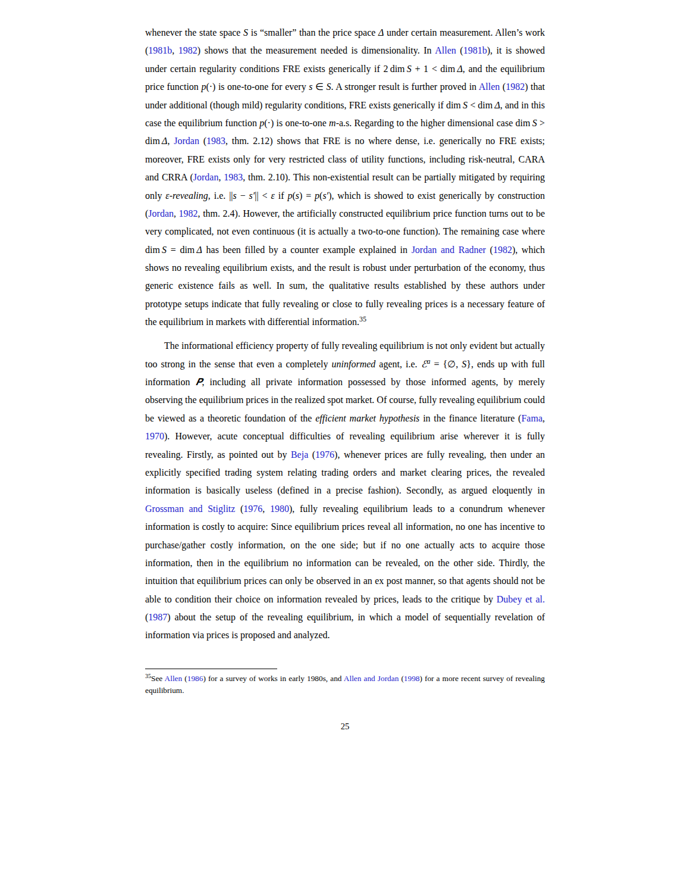whenever the state space S is “smaller” than the price space Δ under certain measurement. Allen’s work (1981b, 1982) shows that the measurement needed is dimensionality. In Allen (1981b), it is showed under certain regularity conditions FRE exists generically if 2 dim S + 1 < dim Δ, and the equilibrium price function p(·) is one-to-one for every s ∈ S. A stronger result is further proved in Allen (1982) that under additional (though mild) regularity conditions, FRE exists generically if dim S < dim Δ, and in this case the equilibrium function p(·) is one-to-one m-a.s. Regarding to the higher dimensional case dim S > dim Δ, Jordan (1983, thm. 2.12) shows that FRE is no where dense, i.e. generically no FRE exists; moreover, FRE exists only for very restricted class of utility functions, including risk-neutral, CARA and CRRA (Jordan, 1983, thm. 2.10). This non-existential result can be partially mitigated by requiring only ε-revealing, i.e. ||s − s′|| < ε if p(s) = p(s′), which is showed to exist generically by construction (Jordan, 1982, thm. 2.4). However, the artificially constructed equilibrium price function turns out to be very complicated, not even continuous (it is actually a two-to-one function). The remaining case where dim S = dim Δ has been filled by a counter example explained in Jordan and Radner (1982), which shows no revealing equilibrium exists, and the result is robust under perturbation of the economy, thus generic existence fails as well. In sum, the qualitative results established by these authors under prototype setups indicate that fully revealing or close to fully revealing prices is a necessary feature of the equilibrium in markets with differential information.35
The informational efficiency property of fully revealing equilibrium is not only evident but actually too strong in the sense that even a completely uninformed agent, i.e. ℰa = {∅, S}, ends up with full information 𝑷, including all private information possessed by those informed agents, by merely observing the equilibrium prices in the realized spot market. Of course, fully revealing equilibrium could be viewed as a theoretic foundation of the efficient market hypothesis in the finance literature (Fama, 1970). However, acute conceptual difficulties of revealing equilibrium arise wherever it is fully revealing. Firstly, as pointed out by Beja (1976), whenever prices are fully revealing, then under an explicitly specified trading system relating trading orders and market clearing prices, the revealed information is basically useless (defined in a precise fashion). Secondly, as argued eloquently in Grossman and Stiglitz (1976, 1980), fully revealing equilibrium leads to a conundrum whenever information is costly to acquire: Since equilibrium prices reveal all information, no one has incentive to purchase/gather costly information, on the one side; but if no one actually acts to acquire those information, then in the equilibrium no information can be revealed, on the other side. Thirdly, the intuition that equilibrium prices can only be observed in an ex post manner, so that agents should not be able to condition their choice on information revealed by prices, leads to the critique by Dubey et al. (1987) about the setup of the revealing equilibrium, in which a model of sequentially revelation of information via prices is proposed and analyzed.
35See Allen (1986) for a survey of works in early 1980s, and Allen and Jordan (1998) for a more recent survey of revealing equilibrium.
25